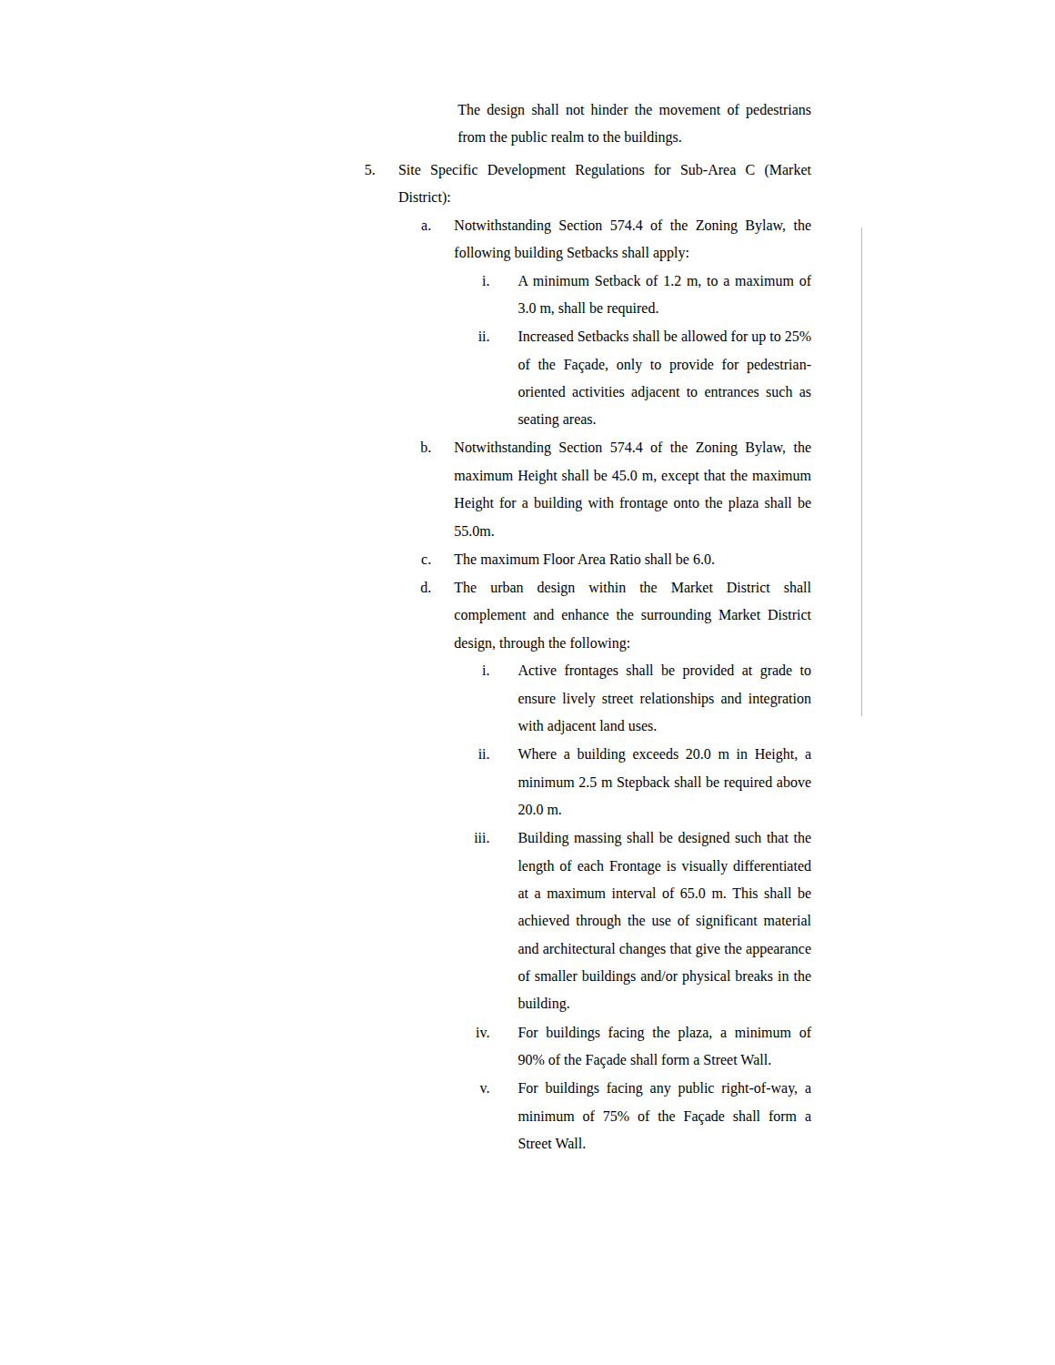The design shall not hinder the movement of pedestrians from the public realm to the buildings.
Site Specific Development Regulations for Sub-Area C (Market District):
Notwithstanding Section 574.4 of the Zoning Bylaw, the following building Setbacks shall apply:
A minimum Setback of 1.2 m, to a maximum of 3.0 m, shall be required.
Increased Setbacks shall be allowed for up to 25% of the Façade, only to provide for pedestrian-oriented activities adjacent to entrances such as seating areas.
Notwithstanding Section 574.4 of the Zoning Bylaw, the maximum Height shall be 45.0 m, except that the maximum Height for a building with frontage onto the plaza shall be 55.0m.
The maximum Floor Area Ratio shall be 6.0.
The urban design within the Market District shall complement and enhance the surrounding Market District design, through the following:
Active frontages shall be provided at grade to ensure lively street relationships and integration with adjacent land uses.
Where a building exceeds 20.0 m in Height, a minimum 2.5 m Stepback shall be required above 20.0 m.
Building massing shall be designed such that the length of each Frontage is visually differentiated at a maximum interval of 65.0 m. This shall be achieved through the use of significant material and architectural changes that give the appearance of smaller buildings and/or physical breaks in the building.
For buildings facing the plaza, a minimum of 90% of the Façade shall form a Street Wall.
For buildings facing any public right-of-way, a minimum of 75% of the Façade shall form a Street Wall.